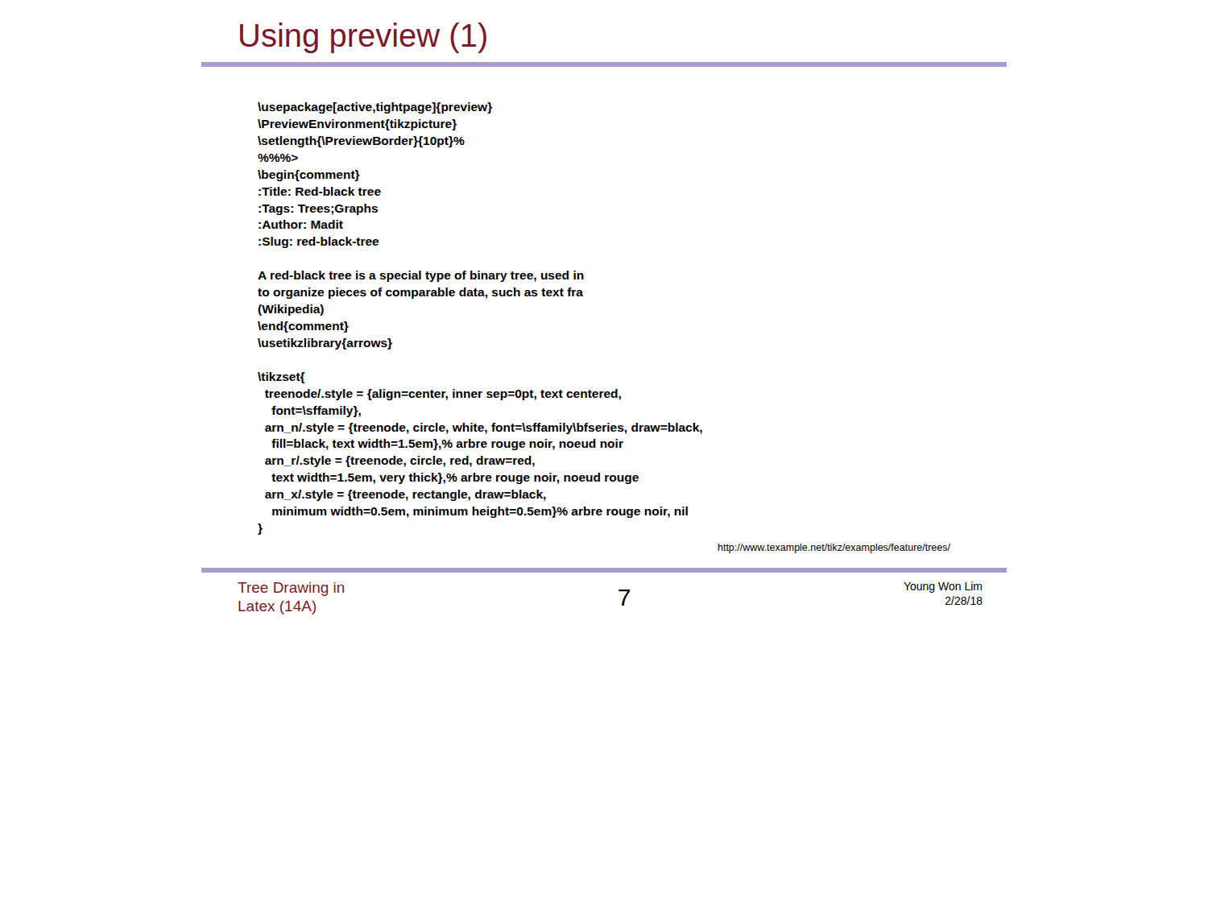Using preview (1)
\usepackage[active,tightpage]{preview} \PreviewEnvironment{tikzpicture} \setlength{\PreviewBorder}{10pt}% %%%> \begin{comment} :Title: Red-black tree :Tags: Trees;Graphs :Author: Madit :Slug: red-black-tree A red-black tree is a special type of binary tree, used in to organize pieces of comparable data, such as text fra (Wikipedia) \end{comment} \usetikzlibrary{arrows} \tikzset{ treenode/.style = {align=center, inner sep=0pt, text centered, font=\sffamily}, arn_n/.style = {treenode, circle, white, font=\sffamily\bfseries, draw=black, fill=black, text width=1.5em},% arbre rouge noir, noeud noir arn_r/.style = {treenode, circle, red, draw=red, text width=1.5em, very thick},% arbre rouge noir, noeud rouge arn_x/.style = {treenode, rectangle, draw=black, minimum width=0.5em, minimum height=0.5em}% arbre rouge noir, nil }
http://www.texample.net/tikz/examples/feature/trees/
Tree Drawing in
Latex (14A)
7
Young Won Lim
2/28/18